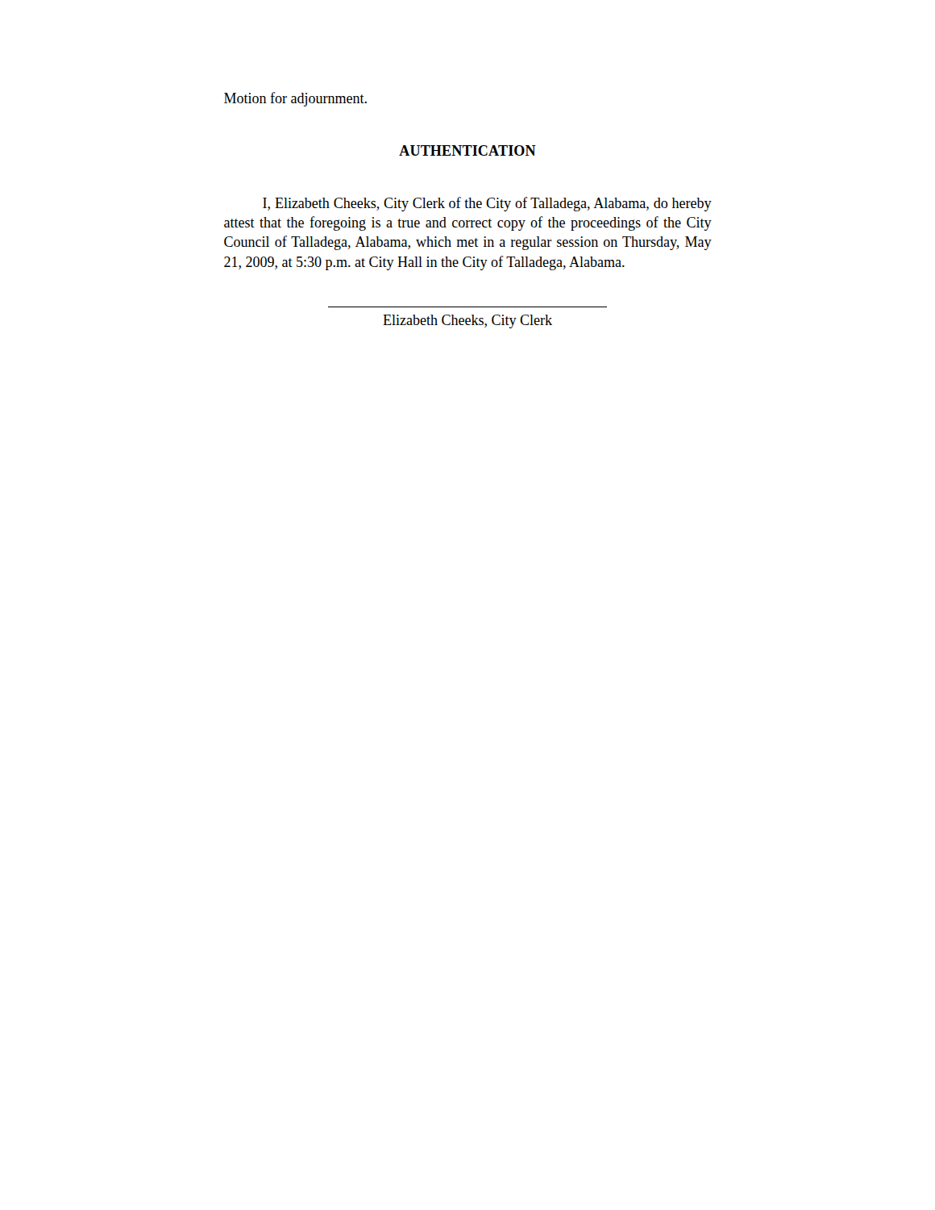Motion for adjournment.
AUTHENTICATION
I, Elizabeth Cheeks, City Clerk of the City of Talladega, Alabama, do hereby attest that the foregoing is a true and correct copy of the proceedings of the City Council of Talladega, Alabama, which met in a regular session on Thursday, May 21, 2009, at 5:30 p.m. at City Hall in the City of Talladega, Alabama.
Elizabeth Cheeks, City Clerk